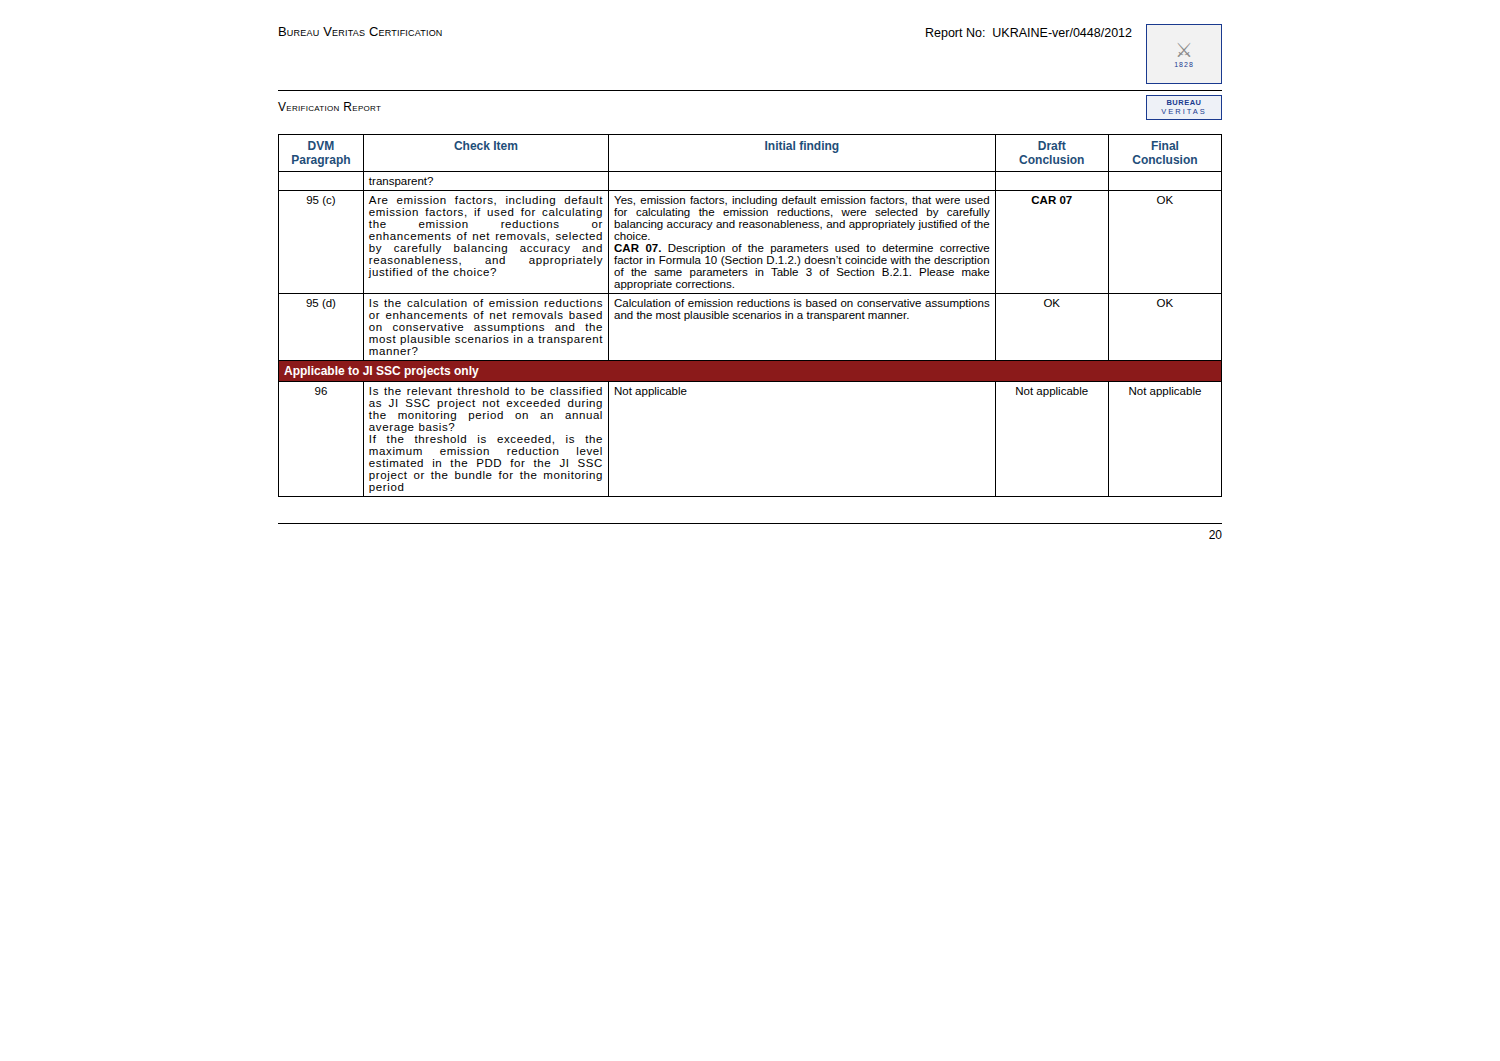Bureau Veritas Certification
Report No: UKRAINE-ver/0448/2012
⚔
1828
Verification Report
BUREAU
VERITAS
| DVM Paragraph | Check Item | Initial finding | Draft Conclusion | Final Conclusion |
| --- | --- | --- | --- | --- |
| | transparent? | | | |
| 95 (c) | Are emission factors, including default emission factors, if used for calculating the emission reductions or enhancements of net removals, selected by carefully balancing accuracy and reasonableness, and appropriately justified of the choice? | Yes, emission factors, including default emission factors, that were used for calculating the emission reductions, were selected by carefully balancing accuracy and reasonableness, and appropriately justified of the choice. CAR 07. Description of the parameters used to determine corrective factor in Formula 10 (Section D.1.2.) doesn’t coincide with the description of the same parameters in Table 3 of Section B.2.1. Please make appropriate corrections. | CAR 07 | OK |
| 95 (d) | Is the calculation of emission reductions or enhancements of net removals based on conservative assumptions and the most plausible scenarios in a transparent manner? | Calculation of emission reductions is based on conservative assumptions and the most plausible scenarios in a transparent manner. | OK | OK |
| Applicable to JI SSC projects only |
| 96 | Is the relevant threshold to be classified as JI SSC project not exceeded during the monitoring period on an annual average basis? If the threshold is exceeded, is the maximum emission reduction level estimated in the PDD for the JI SSC project or the bundle for the monitoring period | Not applicable | Not applicable | Not applicable |
20